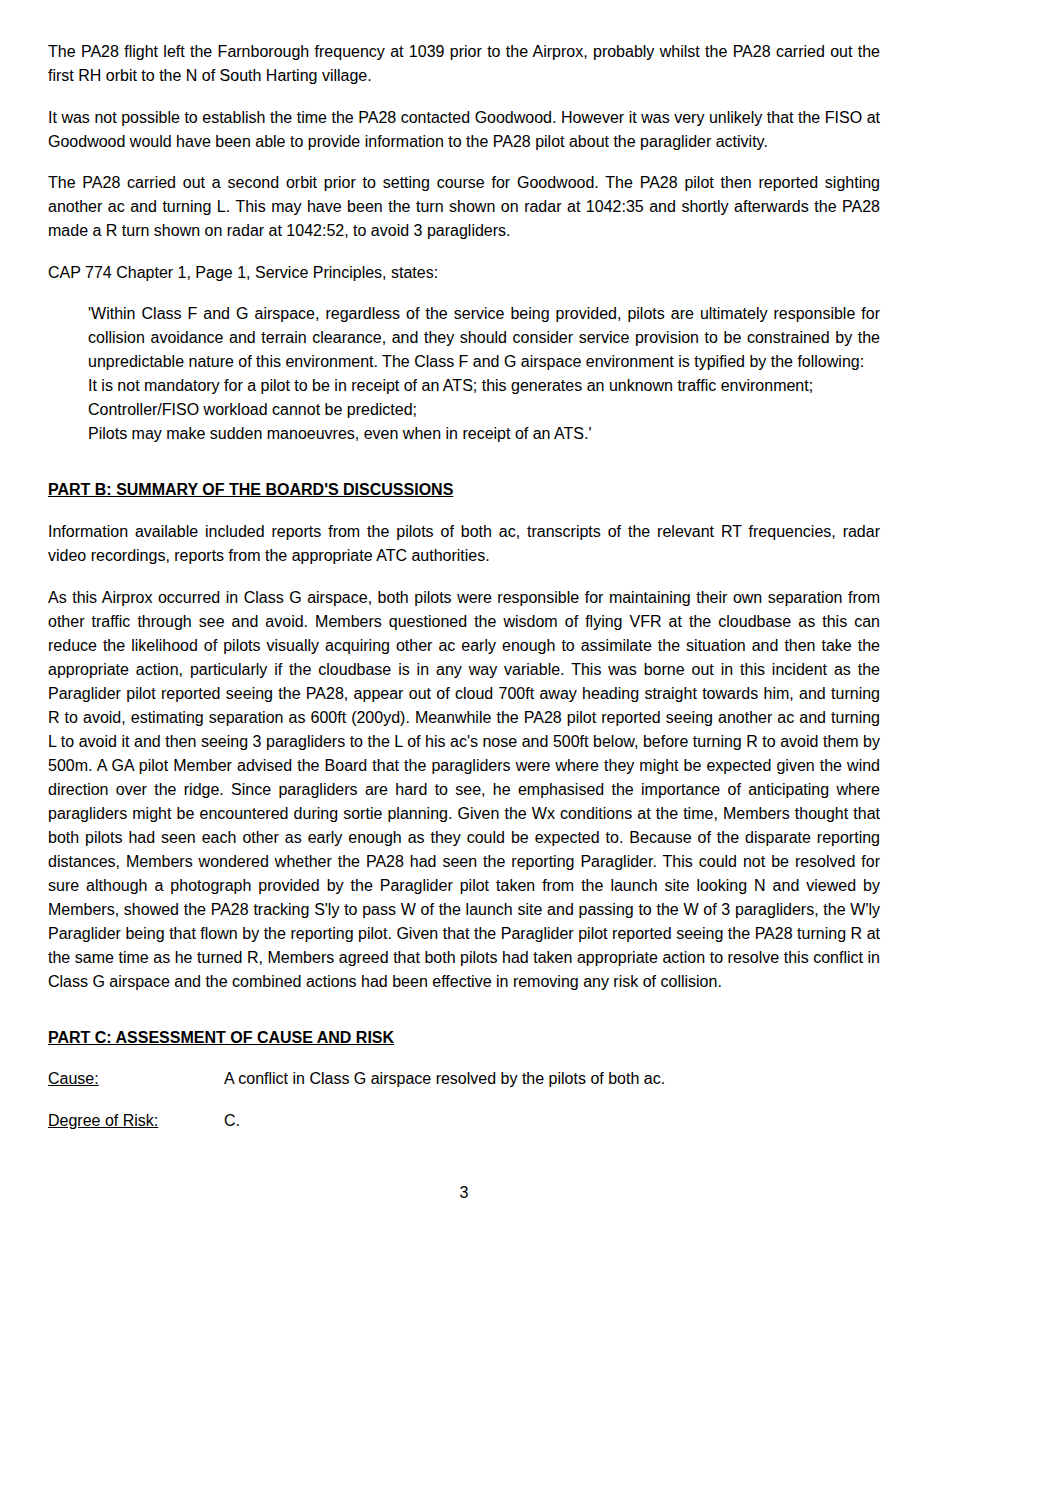The PA28 flight left the Farnborough frequency at 1039 prior to the Airprox, probably whilst the PA28 carried out the first RH orbit to the N of South Harting village.
It was not possible to establish the time the PA28 contacted Goodwood. However it was very unlikely that the FISO at Goodwood would have been able to provide information to the PA28 pilot about the paraglider activity.
The PA28 carried out a second orbit prior to setting course for Goodwood. The PA28 pilot then reported sighting another ac and turning L. This may have been the turn shown on radar at 1042:35 and shortly afterwards the PA28 made a R turn shown on radar at 1042:52, to avoid 3 paragliders.
CAP 774 Chapter 1, Page 1, Service Principles, states:
'Within Class F and G airspace, regardless of the service being provided, pilots are ultimately responsible for collision avoidance and terrain clearance, and they should consider service provision to be constrained by the unpredictable nature of this environment. The Class F and G airspace environment is typified by the following:
It is not mandatory for a pilot to be in receipt of an ATS; this generates an unknown traffic environment;
Controller/FISO workload cannot be predicted;
Pilots may make sudden manoeuvres, even when in receipt of an ATS.'
PART B: SUMMARY OF THE BOARD'S DISCUSSIONS
Information available included reports from the pilots of both ac, transcripts of the relevant RT frequencies, radar video recordings, reports from the appropriate ATC authorities.
As this Airprox occurred in Class G airspace, both pilots were responsible for maintaining their own separation from other traffic through see and avoid. Members questioned the wisdom of flying VFR at the cloudbase as this can reduce the likelihood of pilots visually acquiring other ac early enough to assimilate the situation and then take the appropriate action, particularly if the cloudbase is in any way variable. This was borne out in this incident as the Paraglider pilot reported seeing the PA28, appear out of cloud 700ft away heading straight towards him, and turning R to avoid, estimating separation as 600ft (200yd). Meanwhile the PA28 pilot reported seeing another ac and turning L to avoid it and then seeing 3 paragliders to the L of his ac's nose and 500ft below, before turning R to avoid them by 500m. A GA pilot Member advised the Board that the paragliders were where they might be expected given the wind direction over the ridge. Since paragliders are hard to see, he emphasised the importance of anticipating where paragliders might be encountered during sortie planning. Given the Wx conditions at the time, Members thought that both pilots had seen each other as early enough as they could be expected to. Because of the disparate reporting distances, Members wondered whether the PA28 had seen the reporting Paraglider. This could not be resolved for sure although a photograph provided by the Paraglider pilot taken from the launch site looking N and viewed by Members, showed the PA28 tracking S'ly to pass W of the launch site and passing to the W of 3 paragliders, the W'ly Paraglider being that flown by the reporting pilot. Given that the Paraglider pilot reported seeing the PA28 turning R at the same time as he turned R, Members agreed that both pilots had taken appropriate action to resolve this conflict in Class G airspace and the combined actions had been effective in removing any risk of collision.
PART C: ASSESSMENT OF CAUSE AND RISK
Cause:
A conflict in Class G airspace resolved by the pilots of both ac.
Degree of Risk:
C.
3